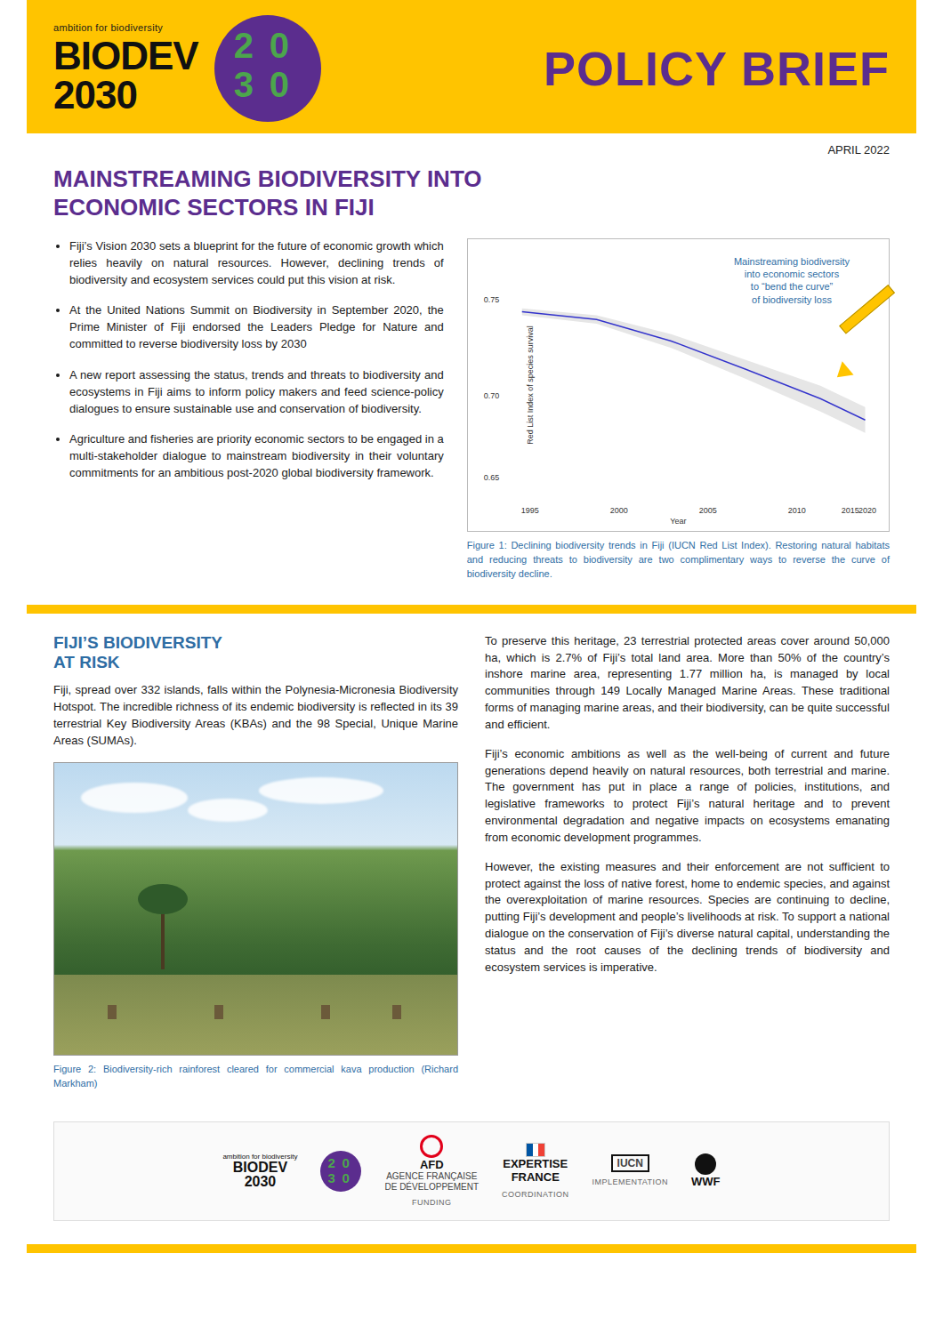ambition for biodiversity
BIODEV
2030
2 0 3 0
POLICY BRIEF
APRIL 2022
Mainstreaming biodiversity into
economic sectors in Fiji
Fiji’s Vision 2030 sets a blueprint for the future of economic growth which relies heavily on natural resources. However, declining trends of biodiversity and ecosystem services could put this vision at risk.
At the United Nations Summit on Biodiversity in September 2020, the Prime Minister of Fiji endorsed the Leaders Pledge for Nature and committed to reverse biodiversity loss by 2030
A new report assessing the status, trends and threats to biodiversity and ecosystems in Fiji aims to inform policy makers and feed science-policy dialogues to ensure sustainable use and conservation of biodiversity.
Agriculture and fisheries are priority economic sectors to be engaged in a multi-stakeholder dialogue to mainstream biodiversity in their voluntary commitments for an ambitious post-2020 global biodiversity framework.
Red List Index of species survival
0.75
0.70
0.65
1995
2000
2005
2010
2015
2020
Year
Mainstreaming biodiversity
into economic sectors
to “bend the curve”
of biodiversity loss
Figure 1: Declining biodiversity trends in Fiji (IUCN Red List Index). Restoring natural habitats and reducing threats to biodiversity are two complimentary ways to reverse the curve of biodiversity decline.
Fiji’s biodiversity
at risk
Fiji, spread over 332 islands, falls within the Polynesia-Micronesia Biodiversity Hotspot. The incredible richness of its endemic biodiversity is reflected in its 39 terrestrial Key Biodiversity Areas (KBAs) and the 98 Special, Unique Marine Areas (SUMAs).
Figure 2: Biodiversity-rich rainforest cleared for commercial kava production (Richard Markham)
To preserve this heritage, 23 terrestrial protected areas cover around 50,000 ha, which is 2.7% of Fiji’s total land area. More than 50% of the country’s inshore marine area, representing 1.77 million ha, is managed by local communities through 149 Locally Managed Marine Areas. These traditional forms of managing marine areas, and their biodiversity, can be quite successful and efficient.
Fiji’s economic ambitions as well as the well-being of current and future generations depend heavily on natural resources, both terrestrial and marine. The government has put in place a range of policies, institutions, and legislative frameworks to protect Fiji’s natural heritage and to prevent environmental degradation and negative impacts on ecosystems emanating from economic development programmes.
However, the existing measures and their enforcement are not sufficient to protect against the loss of native forest, home to endemic species, and against the overexploitation of marine resources. Species are continuing to decline, putting Fiji’s development and people’s livelihoods at risk. To support a national dialogue on the conservation of Fiji’s diverse natural capital, understanding the status and the root causes of the declining trends of biodiversity and ecosystem services is imperative.
ambition for biodiversity BIODEV
2030
2030
AFD AGENCE FRANÇAISE
DE DÉVELOPPEMENT FUNDING
EXPERTISE
FRANCE COORDINATION
IUCN IMPLEMENTATION
WWF